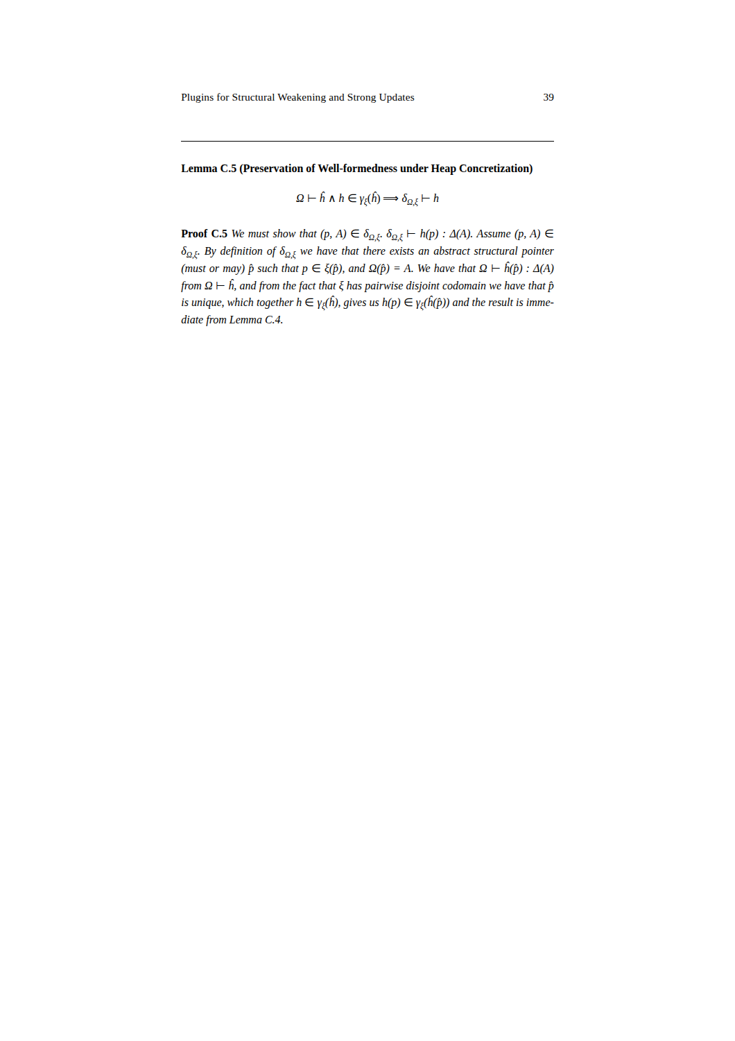Plugins for Structural Weakening and Strong Updates 39
Lemma C.5 (Preservation of Well-formedness under Heap Concretization)
Ω ⊢ ĥ ∧ h ∈ γξ(ĥ) ⟹ δΩ,ξ ⊢ h
Proof C.5 We must show that (p, A) ∈ δΩ,ξ. δΩ,ξ ⊢ h(p) : Δ(A). Assume (p, A) ∈ δΩ,ξ. By definition of δΩ,ξ we have that there exists an abstract structural pointer (must or may) p̂ such that p ∈ ξ(p̂), and Ω(p̂) = A. We have that Ω ⊢ ĥ(p̂) : Δ(A) from Ω ⊢ ĥ, and from the fact that ξ has pairwise disjoint codomain we have that p̂ is unique, which together h ∈ γξ(ĥ), gives us h(p) ∈ γξ(ĥ(p̂)) and the result is immediate from Lemma C.4.